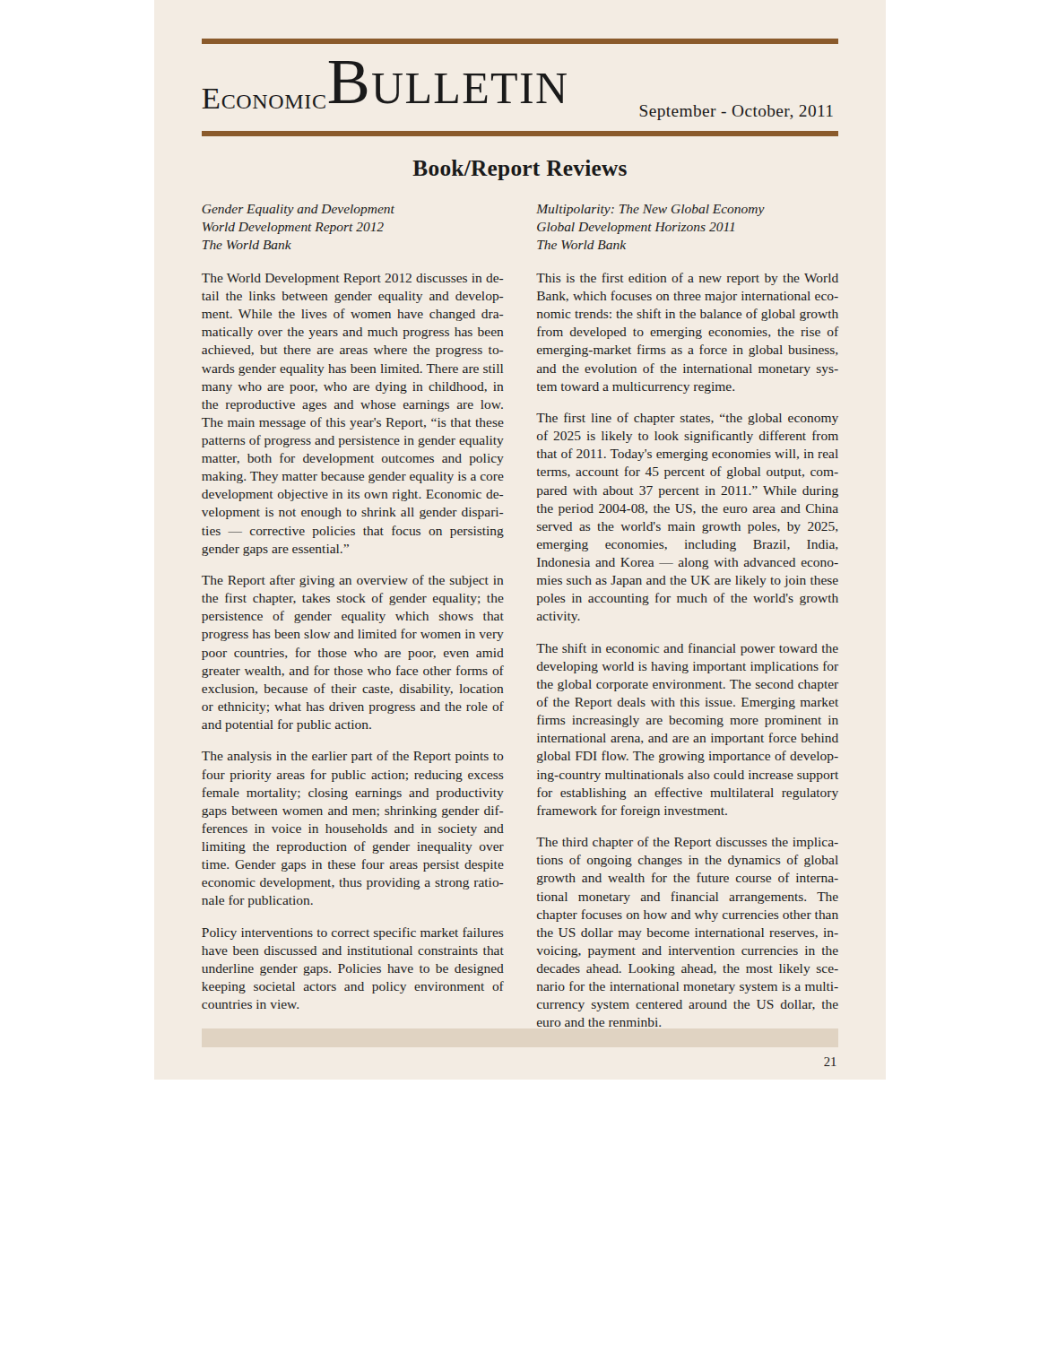Economic Bulletin
September - October, 2011
Book/Report Reviews
Gender Equality and Development World Development Report 2012 The World Bank
The World Development Report 2012 discusses in detail the links between gender equality and development. While the lives of women have changed dramatically over the years and much progress has been achieved, but there are areas where the progress towards gender equality has been limited. There are still many who are poor, who are dying in childhood, in the reproductive ages and whose earnings are low. The main message of this year's Report, “is that these patterns of progress and persistence in gender equality matter, both for development outcomes and policy making. They matter because gender equality is a core development objective in its own right. Economic development is not enough to shrink all gender disparities — corrective policies that focus on persisting gender gaps are essential.”
The Report after giving an overview of the subject in the first chapter, takes stock of gender equality; the persistence of gender equality which shows that progress has been slow and limited for women in very poor countries, for those who are poor, even amid greater wealth, and for those who face other forms of exclusion, because of their caste, disability, location or ethnicity; what has driven progress and the role of and potential for public action.
The analysis in the earlier part of the Report points to four priority areas for public action; reducing excess female mortality; closing earnings and productivity gaps between women and men; shrinking gender differences in voice in households and in society and limiting the reproduction of gender inequality over time. Gender gaps in these four areas persist despite economic development, thus providing a strong rationale for publication.
Policy interventions to correct specific market failures have been discussed and institutional constraints that underline gender gaps. Policies have to be designed keeping societal actors and policy environment of countries in view.
Multipolarity: The New Global Economy Global Development Horizons 2011 The World Bank
This is the first edition of a new report by the World Bank, which focuses on three major international economic trends: the shift in the balance of global growth from developed to emerging economies, the rise of emerging-market firms as a force in global business, and the evolution of the international monetary system toward a multicurrency regime.
The first line of chapter states, “the global economy of 2025 is likely to look significantly different from that of 2011. Today's emerging economies will, in real terms, account for 45 percent of global output, compared with about 37 percent in 2011.” While during the period 2004-08, the US, the euro area and China served as the world's main growth poles, by 2025, emerging economies, including Brazil, India, Indonesia and Korea — along with advanced economies such as Japan and the UK are likely to join these poles in accounting for much of the world's growth activity.
The shift in economic and financial power toward the developing world is having important implications for the global corporate environment. The second chapter of the Report deals with this issue. Emerging market firms increasingly are becoming more prominent in international arena, and are an important force behind global FDI flow. The growing importance of developing-country multinationals also could increase support for establishing an effective multilateral regulatory framework for foreign investment.
The third chapter of the Report discusses the implications of ongoing changes in the dynamics of global growth and wealth for the future course of international monetary and financial arrangements. The chapter focuses on how and why currencies other than the US dollar may become international reserves, invoicing, payment and intervention currencies in the decades ahead. Looking ahead, the most likely scenario for the international monetary system is a multicurrency system centered around the US dollar, the euro and the renminbi.
21